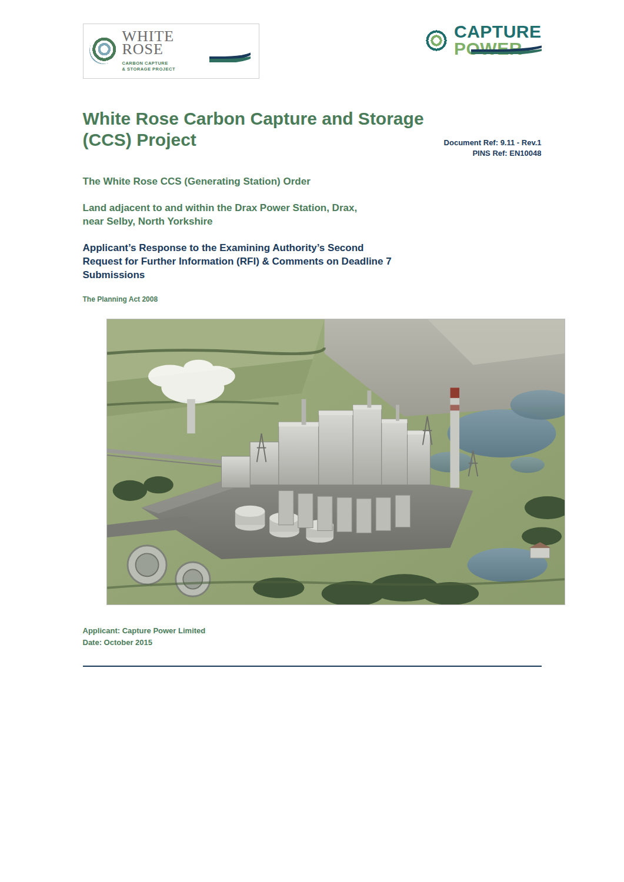WHITE ROSE
Carbon Capture
& Storage Project
CAPTURE POWER
White Rose Carbon Capture and Storage
(CCS) Project
Document Ref: 9.11 - Rev.1
PINS Ref: EN10048
The White Rose CCS (Generating Station) Order
Land adjacent to and within the Drax Power Station, Drax,
near Selby, North Yorkshire
Applicant’s Response to the Examining Authority’s Second
Request for Further Information (RFI) & Comments on Deadline 7
Submissions
The Planning Act 2008
Applicant: Capture Power Limited
Date: October 2015